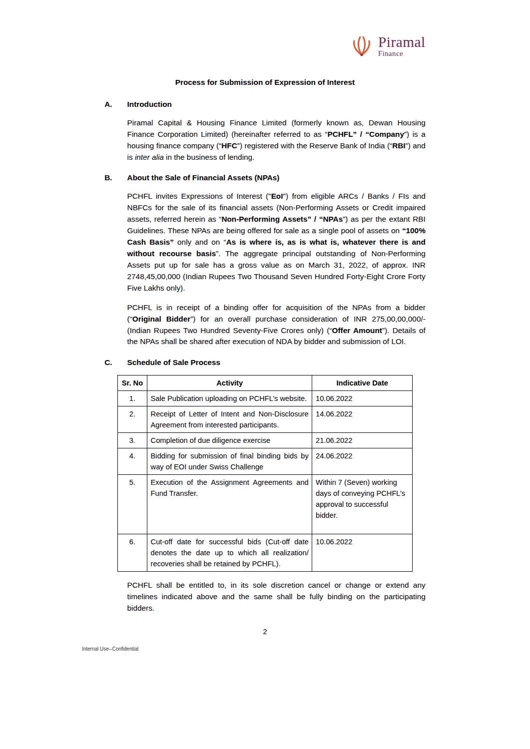Piramal Finance
Process for Submission of Expression of Interest
A. Introduction
Piramal Capital & Housing Finance Limited (formerly known as, Dewan Housing Finance Corporation Limited) (hereinafter referred to as “PCHFL” / “Company”) is a housing finance company (“HFC”) registered with the Reserve Bank of India (“RBI”) and is inter alia in the business of lending.
B. About the Sale of Financial Assets (NPAs)
PCHFL invites Expressions of Interest ("EoI") from eligible ARCs / Banks / FIs and NBFCs for the sale of its financial assets (Non-Performing Assets or Credit impaired assets, referred herein as “Non-Performing Assets” / “NPAs”) as per the extant RBI Guidelines. These NPAs are being offered for sale as a single pool of assets on “100% Cash Basis” only and on “As is where is, as is what is, whatever there is and without recourse basis”. The aggregate principal outstanding of Non-Performing Assets put up for sale has a gross value as on March 31, 2022, of approx. INR 2748,45,00,000 (Indian Rupees Two Thousand Seven Hundred Forty-Eight Crore Forty Five Lakhs only).
PCHFL is in receipt of a binding offer for acquisition of the NPAs from a bidder (“Original Bidder”) for an overall purchase consideration of INR 275,00,00,000/- (Indian Rupees Two Hundred Seventy-Five Crores only) (“Offer Amount”). Details of the NPAs shall be shared after execution of NDA by bidder and submission of LOI.
C. Schedule of Sale Process
| Sr. No | Activity | Indicative Date |
| --- | --- | --- |
| 1. | Sale Publication uploading on PCHFL’s website. | 10.06.2022 |
| 2. | Receipt of Letter of Intent and Non-Disclosure Agreement from interested participants. | 14.06.2022 |
| 3. | Completion of due diligence exercise | 21.06.2022 |
| 4. | Bidding for submission of final binding bids by way of EOI under Swiss Challenge | 24.06.2022 |
| 5. | Execution of the Assignment Agreements and Fund Transfer. | Within 7 (Seven) working days of conveying PCHFL’s approval to successful bidder. |
| 6. | Cut-off date for successful bids (Cut-off date denotes the date up to which all realization/ recoveries shall be retained by PCHFL). | 10.06.2022 |
PCHFL shall be entitled to, in its sole discretion cancel or change or extend any timelines indicated above and the same shall be fully binding on the participating bidders.
2
Internal Use--Confidential